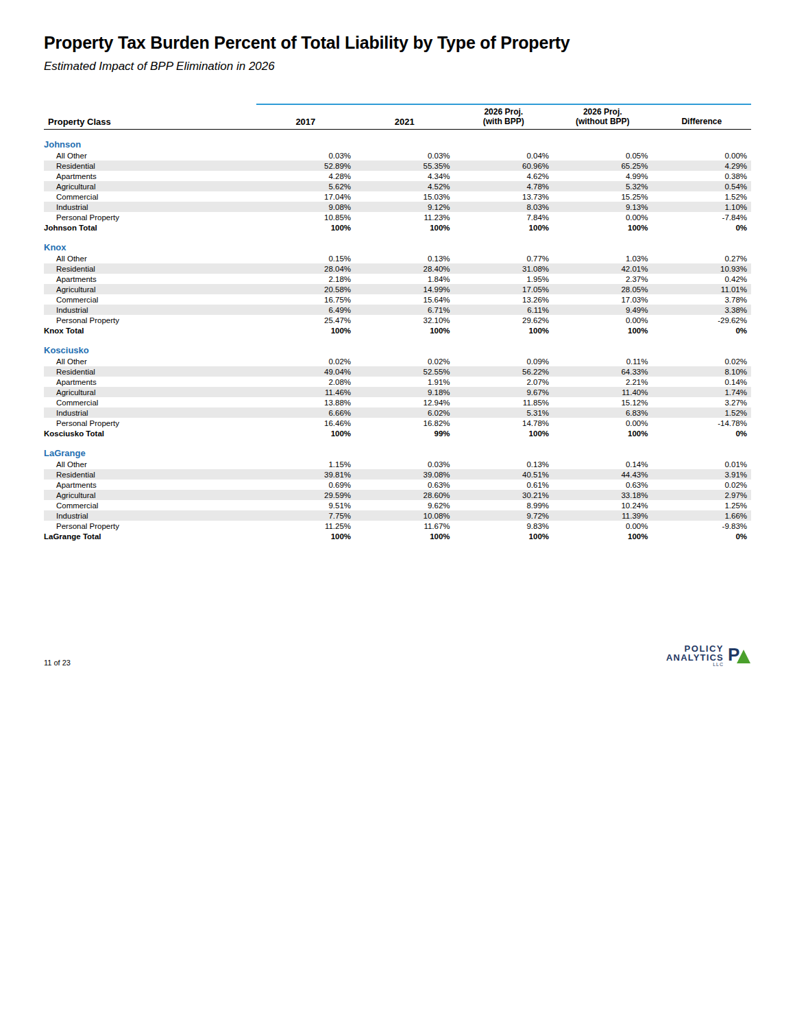Property Tax Burden Percent of Total Liability by Type of Property
Estimated Impact of BPP Elimination in 2026
| | | | 2026 Proj. | 2026 Proj. | |
| --- | --- | --- | --- | --- | --- |
| Property Class | 2017 | 2021 | (with BPP) | (without BPP) | Difference |
| Johnson |
| All Other | 0.03% | 0.03% | 0.04% | 0.05% | 0.00% |
| Residential | 52.89% | 55.35% | 60.96% | 65.25% | 4.29% |
| Apartments | 4.28% | 4.34% | 4.62% | 4.99% | 0.38% |
| Agricultural | 5.62% | 4.52% | 4.78% | 5.32% | 0.54% |
| Commercial | 17.04% | 15.03% | 13.73% | 15.25% | 1.52% |
| Industrial | 9.08% | 9.12% | 8.03% | 9.13% | 1.10% |
| Personal Property | 10.85% | 11.23% | 7.84% | 0.00% | -7.84% |
| Johnson Total | 100% | 100% | 100% | 100% | 0% |
| Knox |
| All Other | 0.15% | 0.13% | 0.77% | 1.03% | 0.27% |
| Residential | 28.04% | 28.40% | 31.08% | 42.01% | 10.93% |
| Apartments | 2.18% | 1.84% | 1.95% | 2.37% | 0.42% |
| Agricultural | 20.58% | 14.99% | 17.05% | 28.05% | 11.01% |
| Commercial | 16.75% | 15.64% | 13.26% | 17.03% | 3.78% |
| Industrial | 6.49% | 6.71% | 6.11% | 9.49% | 3.38% |
| Personal Property | 25.47% | 32.10% | 29.62% | 0.00% | -29.62% |
| Knox Total | 100% | 100% | 100% | 100% | 0% |
| Kosciusko |
| All Other | 0.02% | 0.02% | 0.09% | 0.11% | 0.02% |
| Residential | 49.04% | 52.55% | 56.22% | 64.33% | 8.10% |
| Apartments | 2.08% | 1.91% | 2.07% | 2.21% | 0.14% |
| Agricultural | 11.46% | 9.18% | 9.67% | 11.40% | 1.74% |
| Commercial | 13.88% | 12.94% | 11.85% | 15.12% | 3.27% |
| Industrial | 6.66% | 6.02% | 5.31% | 6.83% | 1.52% |
| Personal Property | 16.46% | 16.82% | 14.78% | 0.00% | -14.78% |
| Kosciusko Total | 100% | 99% | 100% | 100% | 0% |
| LaGrange |
| All Other | 1.15% | 0.03% | 0.13% | 0.14% | 0.01% |
| Residential | 39.81% | 39.08% | 40.51% | 44.43% | 3.91% |
| Apartments | 0.69% | 0.63% | 0.61% | 0.63% | 0.02% |
| Agricultural | 29.59% | 28.60% | 30.21% | 33.18% | 2.97% |
| Commercial | 9.51% | 9.62% | 8.99% | 10.24% | 1.25% |
| Industrial | 7.75% | 10.08% | 9.72% | 11.39% | 1.66% |
| Personal Property | 11.25% | 11.67% | 9.83% | 0.00% | -9.83% |
| LaGrange Total | 100% | 100% | 100% | 100% | 0% |
11 of 23
POLICY
ANALYTICS
LLC
P